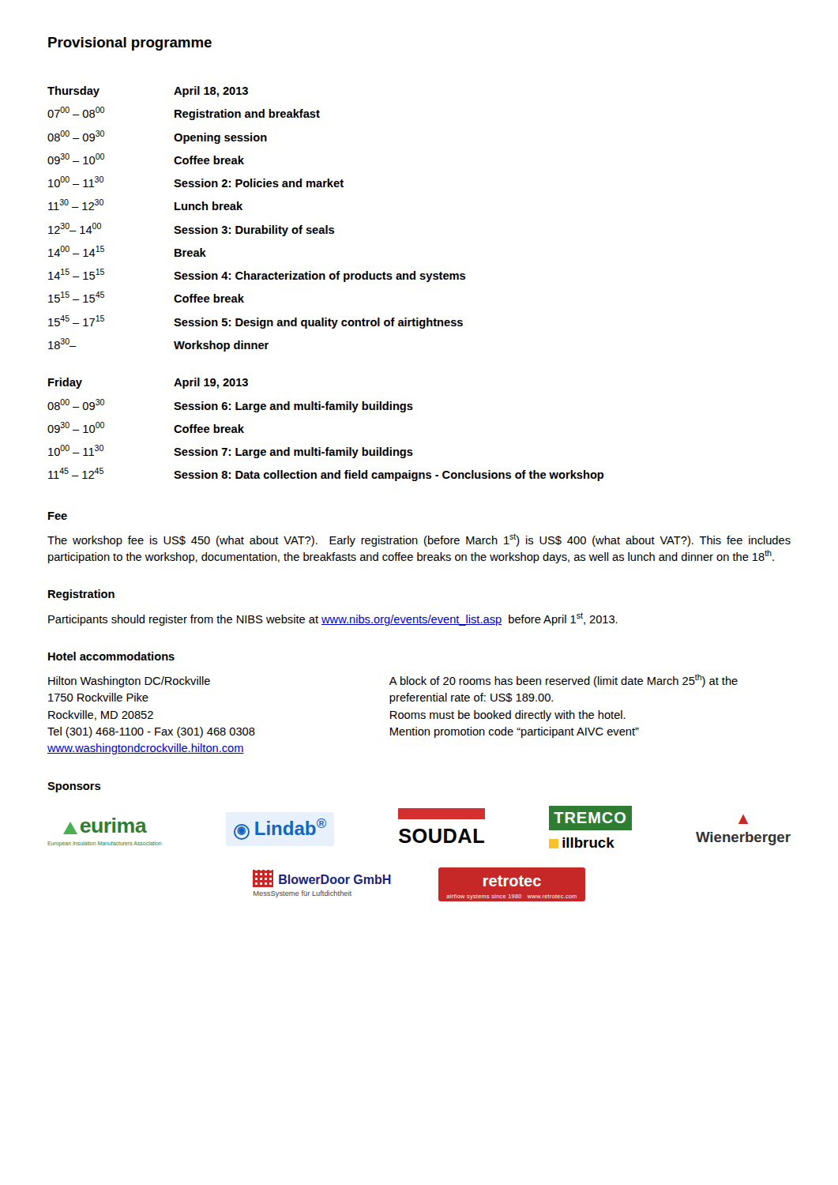Provisional programme
| Thursday | April 18, 2013 |
| 07 00 – 08 00 | Registration and breakfast |
| 08 00 – 09 30 | Opening session |
| 09 30 – 10 00 | Coffee break |
| 10 00 – 11 30 | Session 2: Policies and market |
| 11 30 – 12 30 | Lunch break |
| 12 30 – 14 00 | Session 3: Durability of seals |
| 14 00 – 14 15 | Break |
| 14 15 – 15 15 | Session 4: Characterization of products and systems |
| 15 15 – 15 45 | Coffee break |
| 15 45 – 17 15 | Session 5: Design and quality control of airtightness |
| 18 30 – | Workshop dinner |
| Friday | April 19, 2013 |
| 08 00 – 09 30 | Session 6: Large and multi-family buildings |
| 09 30 – 10 00 | Coffee break |
| 10 00 – 11 30 | Session 7: Large and multi-family buildings |
| 11 45 – 12 45 | Session 8: Data collection and field campaigns - Conclusions of the workshop |
Fee
The workshop fee is US$ 450 (what about VAT?). Early registration (before March 1st) is US$ 400 (what about VAT?). This fee includes participation to the workshop, documentation, the breakfasts and coffee breaks on the workshop days, as well as lunch and dinner on the 18th.
Registration
Participants should register from the NIBS website at www.nibs.org/events/event_list.asp before April 1st, 2013.
Hotel accommodations
| Hilton Washington DC/Rockville 1750 Rockville Pike Rockville, MD 20852 Tel (301) 468-1100 - Fax (301) 468 0308 www.washingtondcrockville.hilton.com | A block of 20 rooms has been reserved (limit date March 25 th ) at the preferential rate of: US$ 189.00. Rooms must be booked directly with the hotel. Mention promotion code “participant AIVC event” |
Sponsors
eurimaEuropean Insulation Manufacturers Association ◉Lindab® SOUDAL TREMCO illbruck ▲Wienerberger
BlowerDoor GmbH MessSysteme für Luftdichtheit retrotecairflow systems since 1980 www.retrotec.com